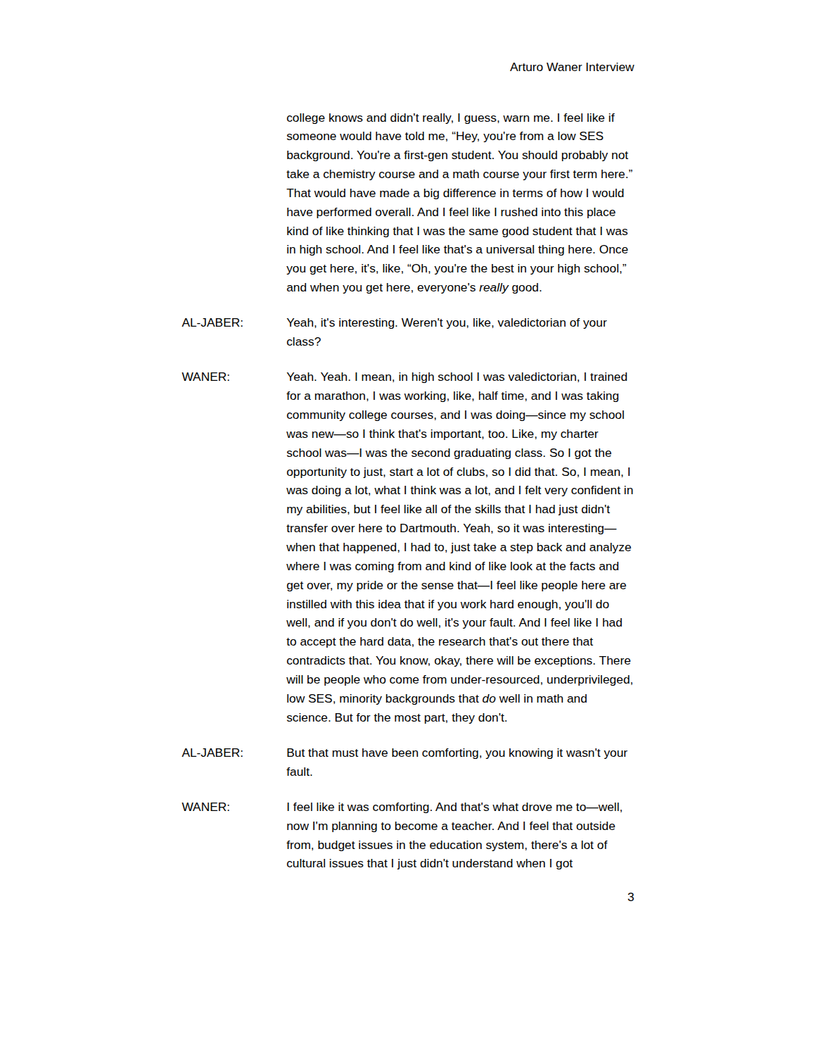Arturo Waner Interview
college knows and didn't really, I guess, warn me. I feel like if someone would have told me, “Hey, you're from a low SES background. You're a first-gen student. You should probably not take a chemistry course and a math course your first term here.” That would have made a big difference in terms of how I would have performed overall. And I feel like I rushed into this place kind of like thinking that I was the same good student that I was in high school. And I feel like that's a universal thing here. Once you get here, it's, like, “Oh, you're the best in your high school,” and when you get here, everyone's really good.
AL-JABER:
Yeah, it's interesting. Weren't you, like, valedictorian of your class?
WANER:
Yeah. Yeah. I mean, in high school I was valedictorian, I trained for a marathon, I was working, like, half time, and I was taking community college courses, and I was doing—since my school was new—so I think that's important, too. Like, my charter school was—I was the second graduating class. So I got the opportunity to just, start a lot of clubs, so I did that. So, I mean, I was doing a lot, what I think was a lot, and I felt very confident in my abilities, but I feel like all of the skills that I had just didn't transfer over here to Dartmouth. Yeah, so it was interesting—when that happened, I had to, just take a step back and analyze where I was coming from and kind of like look at the facts and get over, my pride or the sense that—I feel like people here are instilled with this idea that if you work hard enough, you'll do well, and if you don't do well, it's your fault. And I feel like I had to accept the hard data, the research that's out there that contradicts that. You know, okay, there will be exceptions. There will be people who come from under-resourced, underprivileged, low SES, minority backgrounds that do well in math and science. But for the most part, they don't.
AL-JABER:
But that must have been comforting, you knowing it wasn't your fault.
WANER:
I feel like it was comforting. And that's what drove me to—well, now I'm planning to become a teacher. And I feel that outside from, budget issues in the education system, there's a lot of cultural issues that I just didn't understand when I got
3